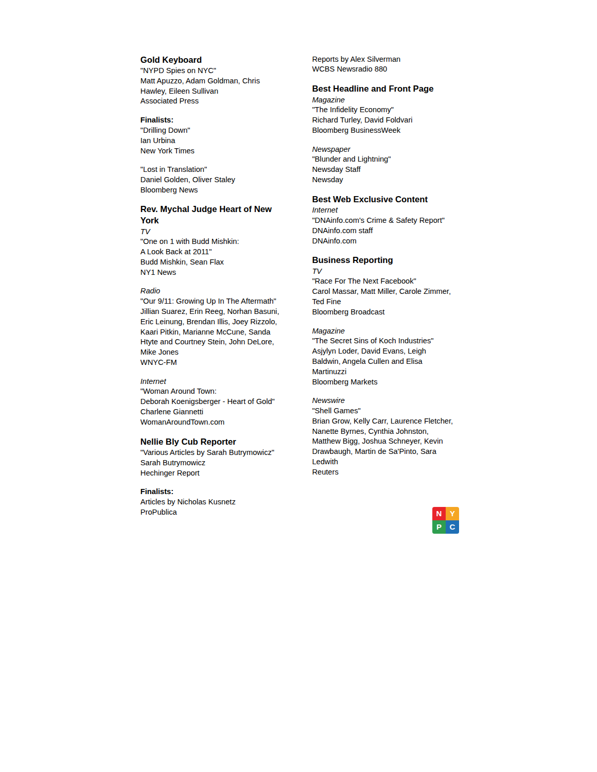Gold Keyboard
"NYPD Spies on NYC"
Matt Apuzzo, Adam Goldman, Chris Hawley, Eileen Sullivan
Associated Press
Finalists:
"Drilling Down"
Ian Urbina
New York Times
"Lost in Translation"
Daniel Golden, Oliver Staley
Bloomberg News
Rev. Mychal Judge Heart of New York
TV
"One on 1 with Budd Mishkin:
A Look Back at 2011"
Budd Mishkin, Sean Flax
NY1 News
Radio
"Our 9/11: Growing Up In The Aftermath"
Jillian Suarez, Erin Reeg, Norhan Basuni, Eric Leinung, Brendan Illis, Joey Rizzolo, Kaari Pitkin, Marianne McCune, Sanda Htyte and Courtney Stein, John DeLore, Mike Jones
WNYC-FM
Internet
"Woman Around Town:
Deborah Koenigsberger - Heart of Gold"
Charlene Giannetti
WomanAroundTown.com
Nellie Bly Cub Reporter
"Various Articles by Sarah Butrymowicz"
Sarah Butrymowicz
Hechinger Report
Finalists:
Articles by Nicholas Kusnetz
ProPublica
Reports by Alex Silverman
WCBS Newsradio 880
Best Headline and Front Page
Magazine
"The Infidelity Economy"
Richard Turley, David Foldvari
Bloomberg BusinessWeek
Newspaper
"Blunder and Lightning"
Newsday Staff
Newsday
Best Web Exclusive Content
Internet
"DNAinfo.com's Crime & Safety Report"
DNAinfo.com staff
DNAinfo.com
Business Reporting
TV
"Race For The Next Facebook"
Carol Massar, Matt Miller, Carole Zimmer, Ted Fine
Bloomberg Broadcast
Magazine
"The Secret Sins of Koch Industries"
Asjylyn Loder, David Evans, Leigh Baldwin, Angela Cullen and Elisa Martinuzzi
Bloomberg Markets
Newswire
"Shell Games"
Brian Grow, Kelly Carr, Laurence Fletcher, Nanette Byrnes, Cynthia Johnston, Matthew Bigg, Joshua Schneyer, Kevin Drawbaugh, Martin de Sa'Pinto, Sara Ledwith
Reuters
N
Y
P
C